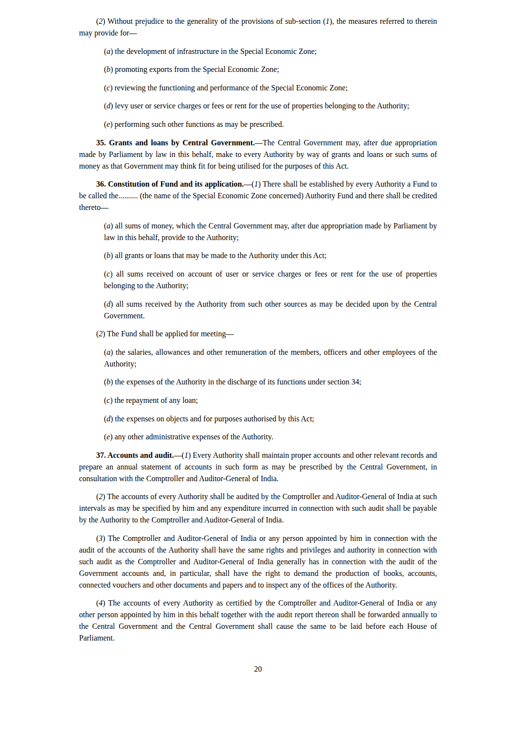(2) Without prejudice to the generality of the provisions of sub-section (1), the measures referred to therein may provide for—
(a) the development of infrastructure in the Special Economic Zone;
(b) promoting exports from the Special Economic Zone;
(c) reviewing the functioning and performance of the Special Economic Zone;
(d) levy user or service charges or fees or rent for the use of properties belonging to the Authority;
(e) performing such other functions as may be prescribed.
35. Grants and loans by Central Government.—The Central Government may, after due appropriation made by Parliament by law in this behalf, make to every Authority by way of grants and loans or such sums of money as that Government may think fit for being utilised for the purposes of this Act.
36. Constitution of Fund and its application.—(1) There shall be established by every Authority a Fund to be called the.......... (the name of the Special Economic Zone concerned) Authority Fund and there shall be credited thereto—
(a) all sums of money, which the Central Government may, after due appropriation made by Parliament by law in this behalf, provide to the Authority;
(b) all grants or loans that may be made to the Authority under this Act;
(c) all sums received on account of user or service charges or fees or rent for the use of properties belonging to the Authority;
(d) all sums received by the Authority from such other sources as may be decided upon by the Central Government.
(2) The Fund shall be applied for meeting—
(a) the salaries, allowances and other remuneration of the members, officers and other employees of the Authority;
(b) the expenses of the Authority in the discharge of its functions under section 34;
(c) the repayment of any loan;
(d) the expenses on objects and for purposes authorised by this Act;
(e) any other administrative expenses of the Authority.
37. Accounts and audit.—(1) Every Authority shall maintain proper accounts and other relevant records and prepare an annual statement of accounts in such form as may be prescribed by the Central Government, in consultation with the Comptroller and Auditor-General of India.
(2) The accounts of every Authority shall be audited by the Comptroller and Auditor-General of India at such intervals as may be specified by him and any expenditure incurred in connection with such audit shall be payable by the Authority to the Comptroller and Auditor-General of India.
(3) The Comptroller and Auditor-General of India or any person appointed by him in connection with the audit of the accounts of the Authority shall have the same rights and privileges and authority in connection with such audit as the Comptroller and Auditor-General of India generally has in connection with the audit of the Government accounts and, in particular, shall have the right to demand the production of books, accounts, connected vouchers and other documents and papers and to inspect any of the offices of the Authority.
(4) The accounts of every Authority as certified by the Comptroller and Auditor-General of India or any other person appointed by him in this behalf together with the audit report thereon shall be forwarded annually to the Central Government and the Central Government shall cause the same to be laid before each House of Parliament.
20